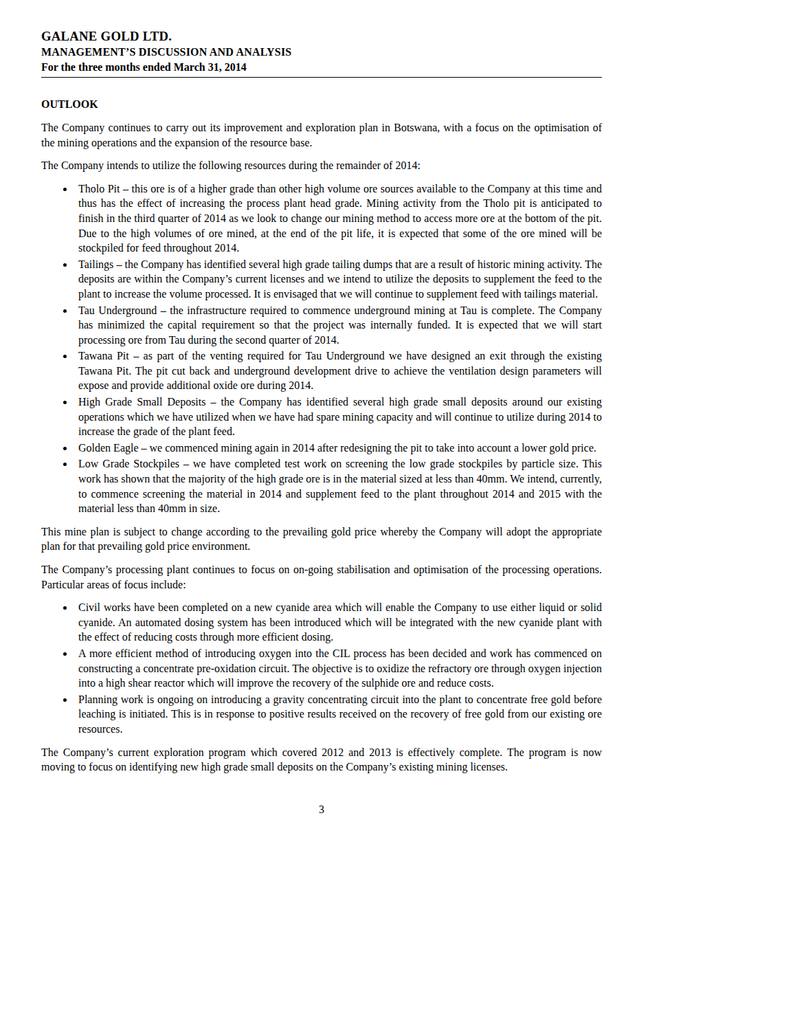GALANE GOLD LTD.
MANAGEMENT’S DISCUSSION AND ANALYSIS
For the three months ended March 31, 2014
OUTLOOK
The Company continues to carry out its improvement and exploration plan in Botswana, with a focus on the optimisation of the mining operations and the expansion of the resource base.
The Company intends to utilize the following resources during the remainder of 2014:
Tholo Pit – this ore is of a higher grade than other high volume ore sources available to the Company at this time and thus has the effect of increasing the process plant head grade. Mining activity from the Tholo pit is anticipated to finish in the third quarter of 2014 as we look to change our mining method to access more ore at the bottom of the pit. Due to the high volumes of ore mined, at the end of the pit life, it is expected that some of the ore mined will be stockpiled for feed throughout 2014.
Tailings – the Company has identified several high grade tailing dumps that are a result of historic mining activity. The deposits are within the Company’s current licenses and we intend to utilize the deposits to supplement the feed to the plant to increase the volume processed. It is envisaged that we will continue to supplement feed with tailings material.
Tau Underground – the infrastructure required to commence underground mining at Tau is complete. The Company has minimized the capital requirement so that the project was internally funded. It is expected that we will start processing ore from Tau during the second quarter of 2014.
Tawana Pit – as part of the venting required for Tau Underground we have designed an exit through the existing Tawana Pit. The pit cut back and underground development drive to achieve the ventilation design parameters will expose and provide additional oxide ore during 2014.
High Grade Small Deposits – the Company has identified several high grade small deposits around our existing operations which we have utilized when we have had spare mining capacity and will continue to utilize during 2014 to increase the grade of the plant feed.
Golden Eagle – we commenced mining again in 2014 after redesigning the pit to take into account a lower gold price.
Low Grade Stockpiles – we have completed test work on screening the low grade stockpiles by particle size. This work has shown that the majority of the high grade ore is in the material sized at less than 40mm. We intend, currently, to commence screening the material in 2014 and supplement feed to the plant throughout 2014 and 2015 with the material less than 40mm in size.
This mine plan is subject to change according to the prevailing gold price whereby the Company will adopt the appropriate plan for that prevailing gold price environment.
The Company’s processing plant continues to focus on on-going stabilisation and optimisation of the processing operations. Particular areas of focus include:
Civil works have been completed on a new cyanide area which will enable the Company to use either liquid or solid cyanide. An automated dosing system has been introduced which will be integrated with the new cyanide plant with the effect of reducing costs through more efficient dosing.
A more efficient method of introducing oxygen into the CIL process has been decided and work has commenced on constructing a concentrate pre-oxidation circuit. The objective is to oxidize the refractory ore through oxygen injection into a high shear reactor which will improve the recovery of the sulphide ore and reduce costs.
Planning work is ongoing on introducing a gravity concentrating circuit into the plant to concentrate free gold before leaching is initiated. This is in response to positive results received on the recovery of free gold from our existing ore resources.
The Company’s current exploration program which covered 2012 and 2013 is effectively complete. The program is now moving to focus on identifying new high grade small deposits on the Company’s existing mining licenses.
3